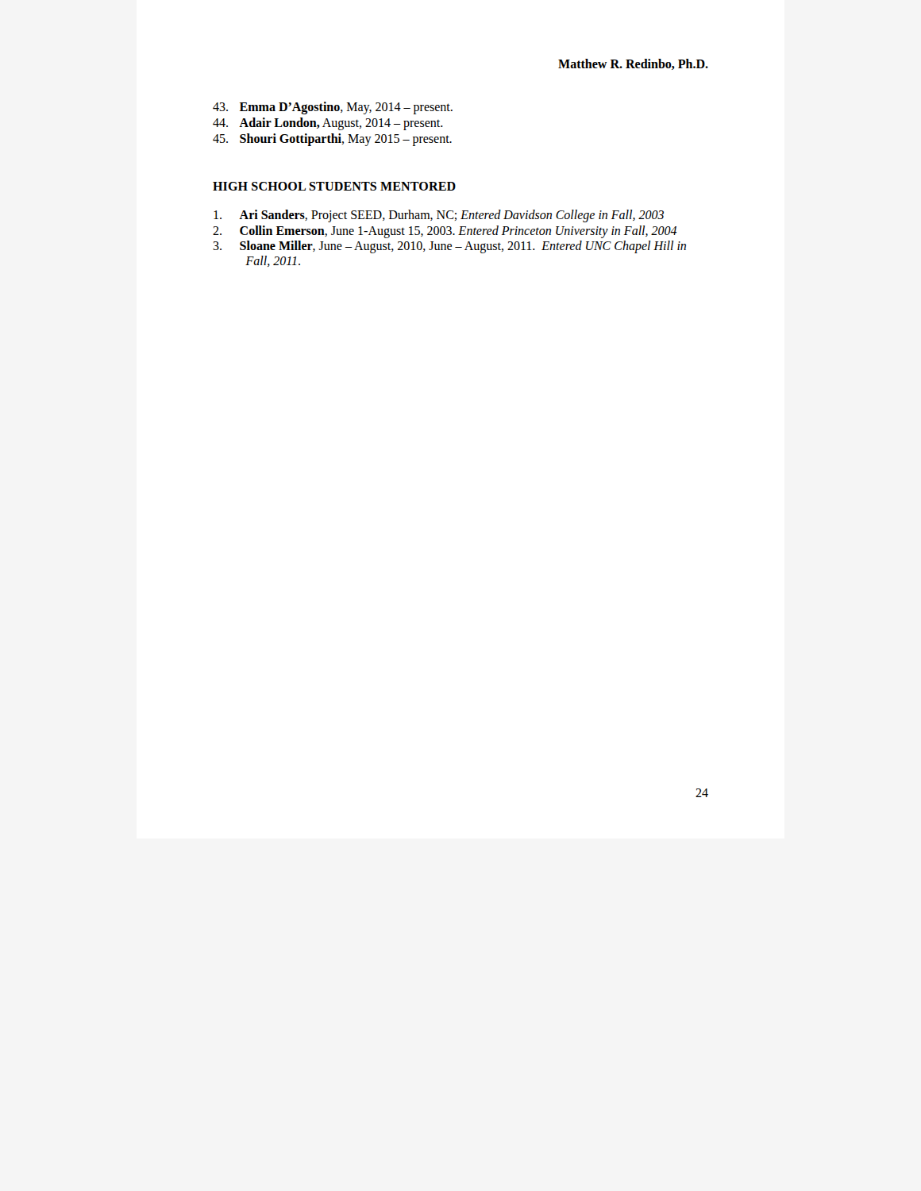Matthew R. Redinbo, Ph.D.
43. Emma D’Agostino, May, 2014 – present.
44. Adair London, August, 2014 – present.
45. Shouri Gottiparthi, May 2015 – present.
HIGH SCHOOL STUDENTS MENTORED
1. Ari Sanders, Project SEED, Durham, NC; Entered Davidson College in Fall, 2003
2. Collin Emerson, June 1-August 15, 2003. Entered Princeton University in Fall, 2004
3. Sloane Miller, June – August, 2010, June – August, 2011. Entered UNC Chapel Hill in Fall, 2011.
24